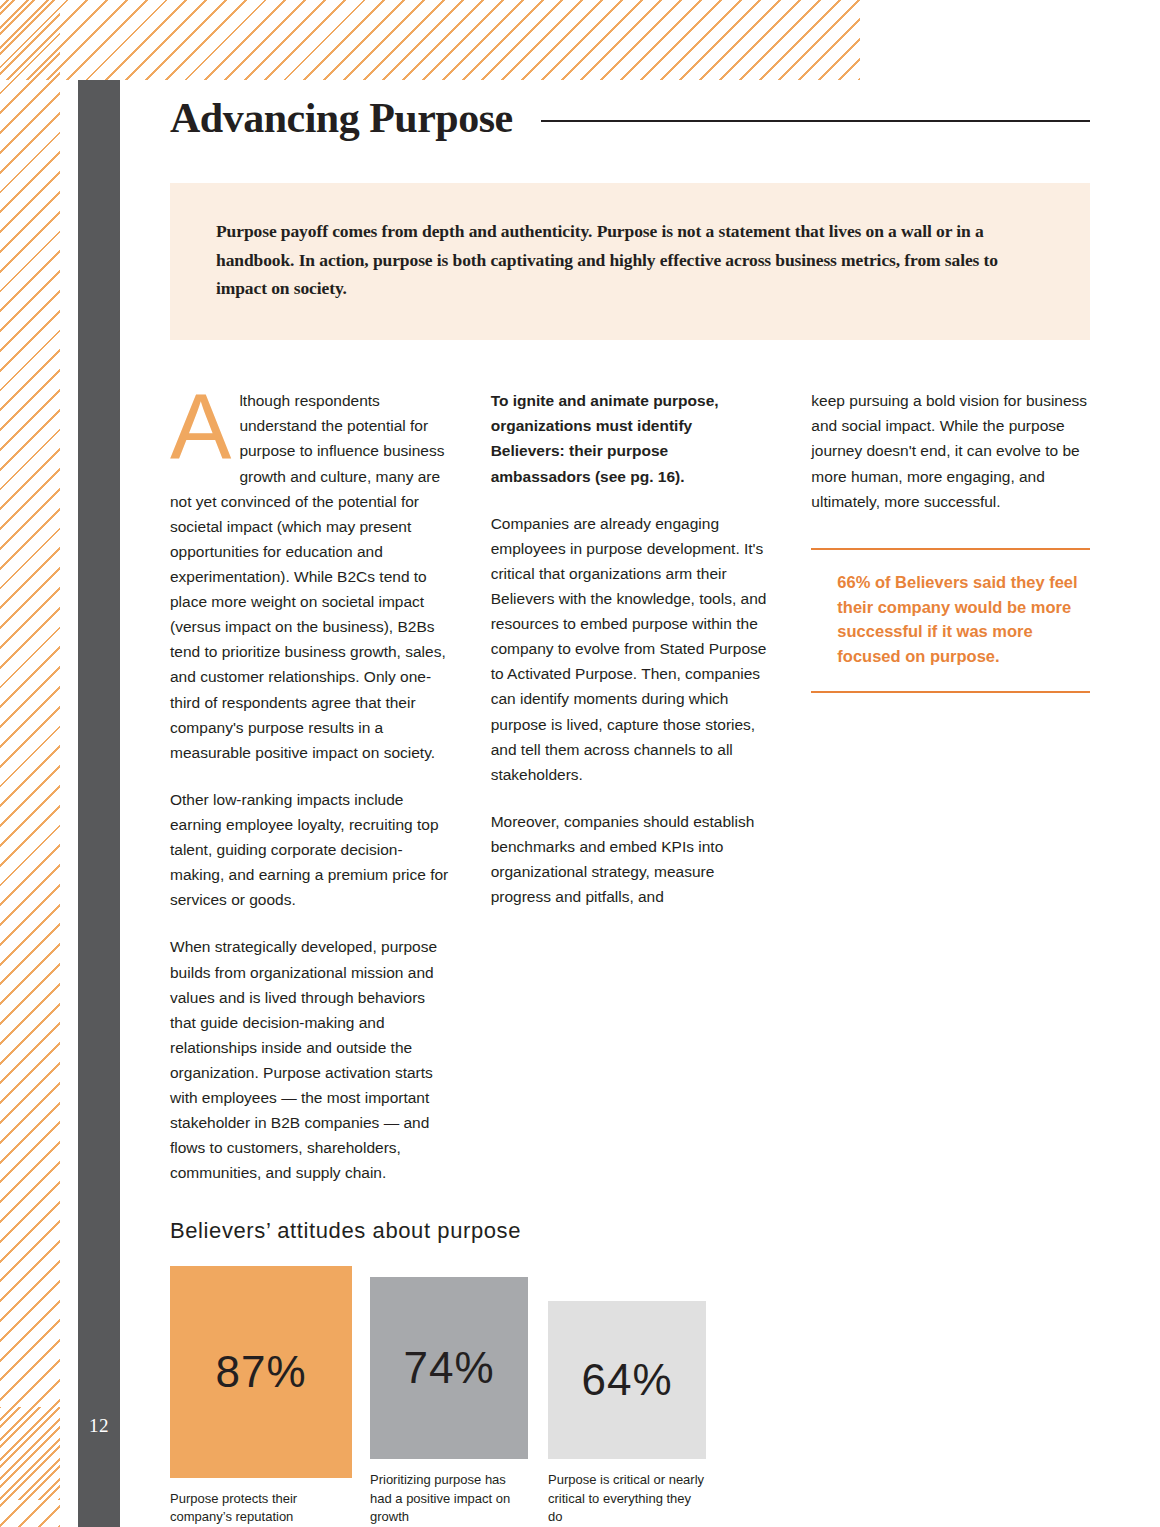12
Advancing Purpose
Purpose payoff comes from depth and authenticity. Purpose is not a statement that lives on a wall or in a handbook. In action, purpose is both captivating and highly effective across business metrics, from sales to impact on society.
Although respondents understand the potential for purpose to influence business growth and culture, many are not yet convinced of the potential for societal impact (which may present opportunities for education and experimentation). While B2Cs tend to place more weight on societal impact (versus impact on the business), B2Bs tend to prioritize business growth, sales, and customer relationships. Only one-third of respondents agree that their company's purpose results in a measurable positive impact on society.
Other low-ranking impacts include earning employee loyalty, recruiting top talent, guiding corporate decision-making, and earning a premium price for services or goods.
When strategically developed, purpose builds from organizational mission and values and is lived through behaviors that guide decision-making and relationships inside and outside the organization. Purpose activation starts with employees — the most important stakeholder in B2B companies — and flows to customers, shareholders, communities, and supply chain.
To ignite and animate purpose, organizations must identify Believers: their purpose ambassadors (see pg. 16).
Companies are already engaging employees in purpose development. It's critical that organizations arm their Believers with the knowledge, tools, and resources to embed purpose within the company to evolve from Stated Purpose to Activated Purpose. Then, companies can identify moments during which purpose is lived, capture those stories, and tell them across channels to all stakeholders.
Moreover, companies should establish benchmarks and embed KPIs into organizational strategy, measure progress and pitfalls, and
keep pursuing a bold vision for business and social impact. While the purpose journey doesn't end, it can evolve to be more human, more engaging, and ultimately, more successful.
66% of Believers said they feel their company would be more successful if it was more focused on purpose.
Believers’ attitudes about purpose
87%
Purpose protects their company’s reputation
74%
Prioritizing purpose has had a positive impact on growth
64%
Purpose is critical or nearly critical to everything they do